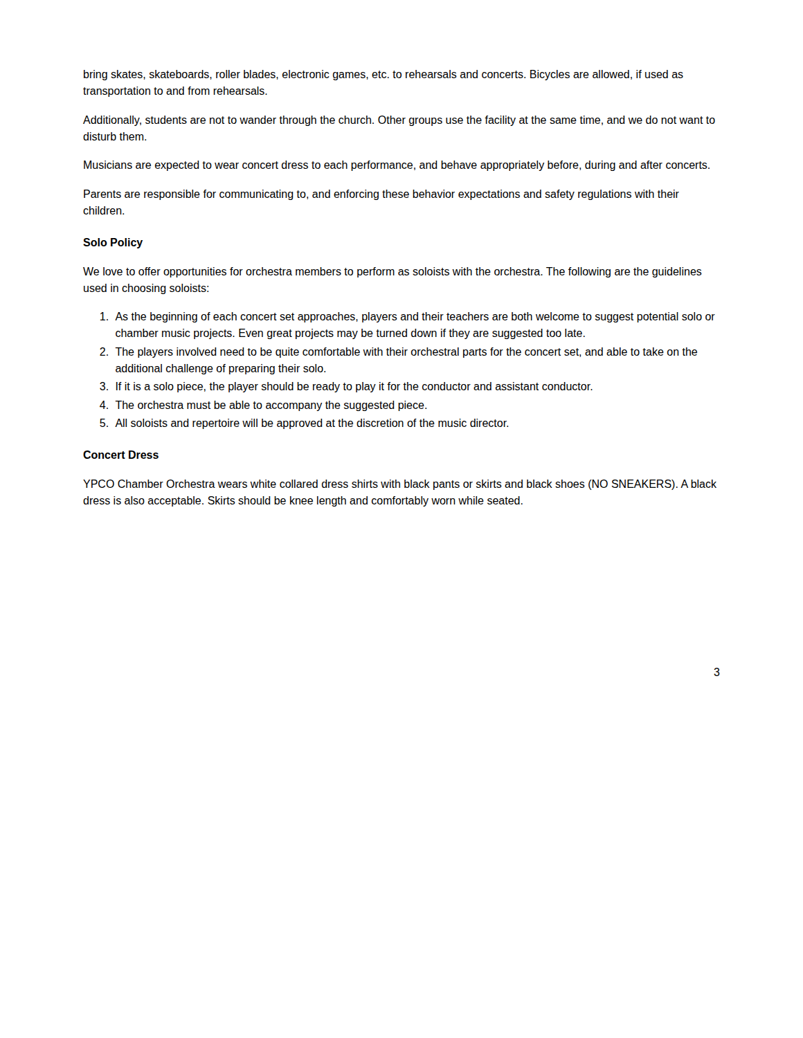bring skates, skateboards, roller blades, electronic games, etc. to rehearsals and concerts. Bicycles are allowed, if used as transportation to and from rehearsals.
Additionally, students are not to wander through the church. Other groups use the facility at the same time, and we do not want to disturb them.
Musicians are expected to wear concert dress to each performance, and behave appropriately before, during and after concerts.
Parents are responsible for communicating to, and enforcing these behavior expectations and safety regulations with their children.
Solo Policy
We love to offer opportunities for orchestra members to perform as soloists with the orchestra. The following are the guidelines used in choosing soloists:
As the beginning of each concert set approaches, players and their teachers are both welcome to suggest potential solo or chamber music projects. Even great projects may be turned down if they are suggested too late.
The players involved need to be quite comfortable with their orchestral parts for the concert set, and able to take on the additional challenge of preparing their solo.
If it is a solo piece, the player should be ready to play it for the conductor and assistant conductor.
The orchestra must be able to accompany the suggested piece.
All soloists and repertoire will be approved at the discretion of the music director.
Concert Dress
YPCO Chamber Orchestra wears white collared dress shirts with black pants or skirts and black shoes (NO SNEAKERS). A black dress is also acceptable. Skirts should be knee length and comfortably worn while seated.
3